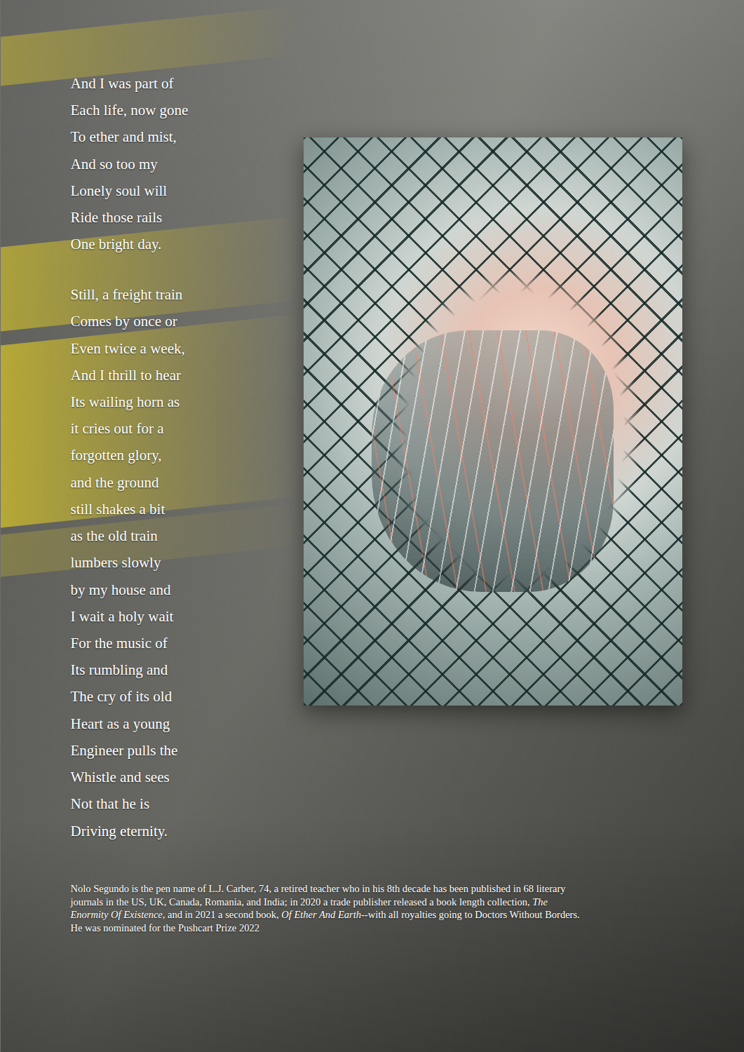And I was part of
Each life, now gone
To ether and mist,
And so too my
Lonely soul will
Ride those rails
One bright day.
Still, a freight train
Comes by once or
Even twice a week,
And I thrill to hear
Its wailing horn as
it cries out for a
forgotten glory,
and the ground
still shakes a bit
as the old train
lumbers slowly
by my house and
I wait a holy wait
For the music of
Its rumbling and
The cry of its old
Heart as a young
Engineer pulls the
Whistle and sees
Not that he is
Driving eternity.
Nolo Segundo is the pen name of L.J. Carber, 74, a retired teacher who in his 8th decade has been published in 68 literary journals in the US, UK, Canada, Romania, and India; in 2020 a trade publisher released a book length collection, The Enormity Of Existence, and in 2021 a second book, Of Ether And Earth--with all royalties going to Doctors Without Borders. He was nominated for the Pushcart Prize 2022